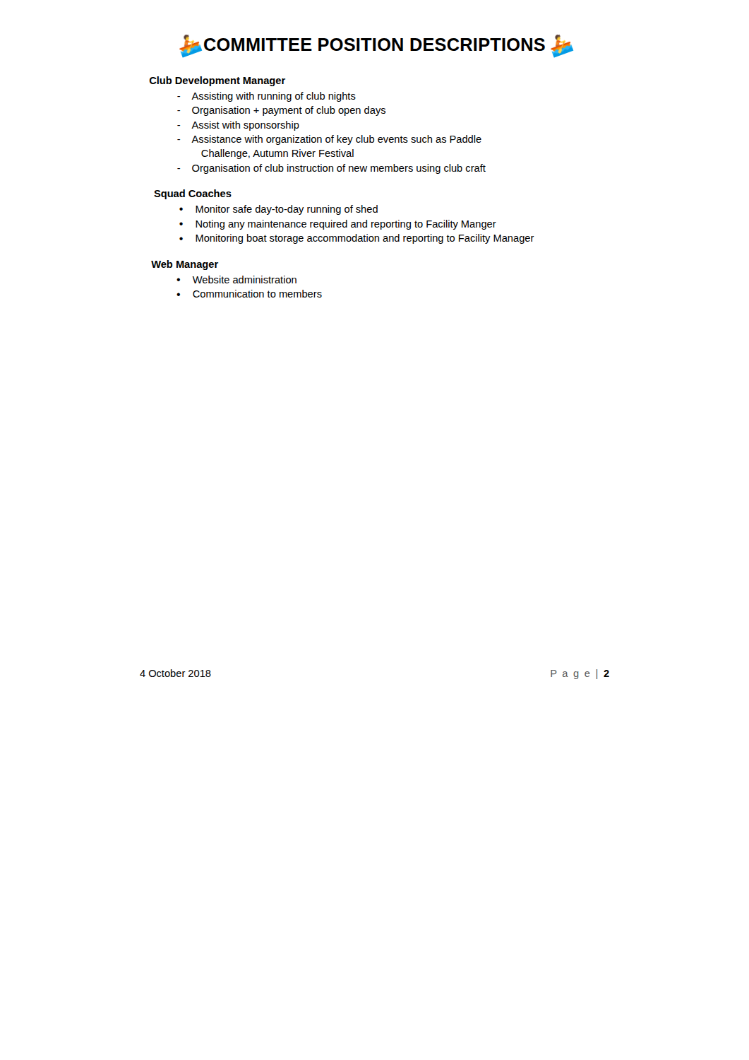🚣
COMMITTEE POSITION DESCRIPTIONS
🚣
Club Development Manager
Assisting with running of club nights
Organisation + payment of club open days
Assist with sponsorship
Assistance with organization of key club events such as PaddleChallenge, Autumn River Festival
Organisation of club instruction of new members using club craft
Squad Coaches
Monitor safe day-to-day running of shed
Noting any maintenance required and reporting to Facility Manger
Monitoring boat storage accommodation and reporting to Facility Manager
Web Manager
Website administration
Communication to members
4 October 2018 P a g e | 2